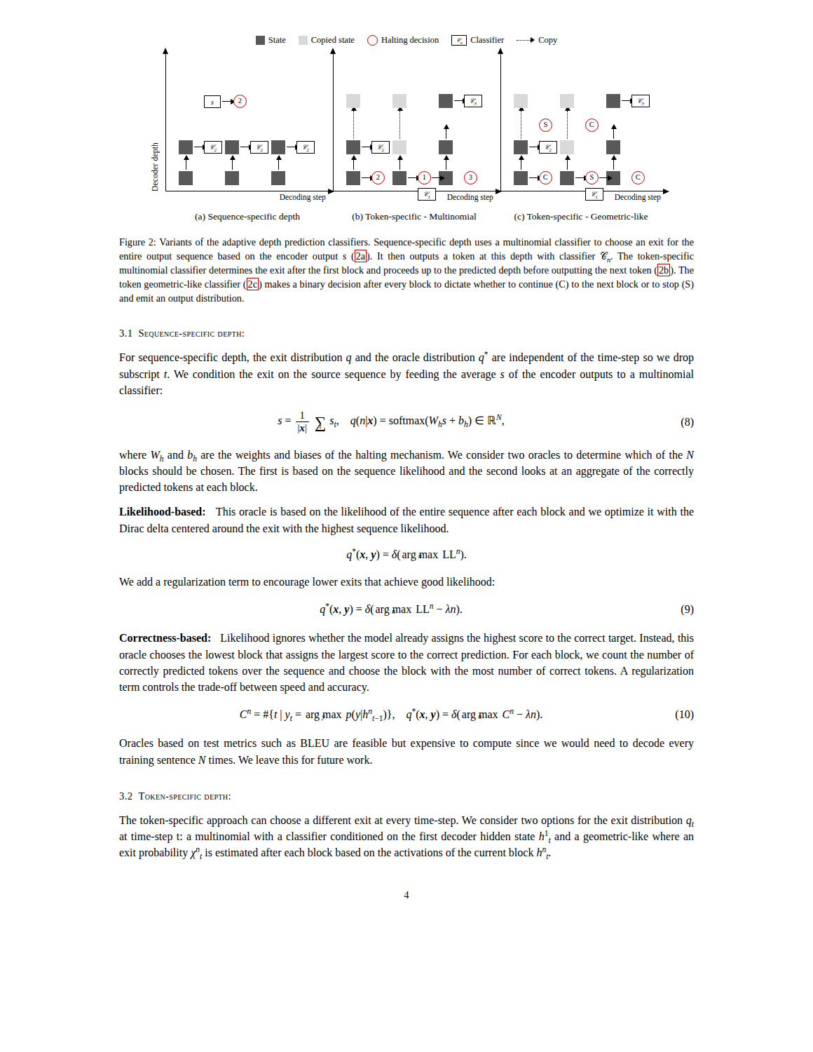State Copied state Halting decision 𝒞n Classifier Copy
Decoder depth
Decoding step
𝒞2
𝒞2
𝒞2
s
2
Decoding step
2
1
𝒞1
3
𝒞2
𝒞3
Decoding step
C
S
𝒞1
C
𝒞2
S
C
𝒞3
(a) Sequence-specific depth
(b) Token-specific - Multinomial
(c) Token-specific - Geometric-like
Figure 2: Variants of the adaptive depth prediction classifiers. Sequence-specific depth uses a multinomial classifier to choose an exit for the entire output sequence based on the encoder output s (2a). It then outputs a token at this depth with classifier 𝒞n. The token-specific multinomial classifier determines the exit after the first block and proceeds up to the predicted depth before outputting the next token (2b). The token geometric-like classifier (2c) makes a binary decision after every block to dictate whether to continue (C) to the next block or to stop (S) and emit an output distribution.
3.1 Sequence-specific depth:
For sequence-specific depth, the exit distribution q and the oracle distribution q* are independent of the time-step so we drop subscript t. We condition the exit on the source sequence by feeding the average s of the encoder outputs to a multinomial classifier:
s = 1|x| ∑t st, q(n|x) = softmax(Whs + bh) ∈ ℝN,
(8)
where Wh and bh are the weights and biases of the halting mechanism. We consider two oracles to determine which of the N blocks should be chosen. The first is based on the sequence likelihood and the second looks at an aggregate of the correctly predicted tokens at each block.
Likelihood-based: This oracle is based on the likelihood of the entire sequence after each block and we optimize it with the Dirac delta centered around the exit with the highest sequence likelihood.
q*(x, y) = δ(arg maxn LLn).
We add a regularization term to encourage lower exits that achieve good likelihood:
q*(x, y) = δ(arg maxn LLn − λn).
(9)
Correctness-based: Likelihood ignores whether the model already assigns the highest score to the correct target. Instead, this oracle chooses the lowest block that assigns the largest score to the correct prediction. For each block, we count the number of correctly predicted tokens over the sequence and choose the block with the most number of correct tokens. A regularization term controls the trade-off between speed and accuracy.
Cn = #{t | yt = arg maxy p(y|hnt−1)}, q*(x, y) = δ(arg maxn Cn − λn).
(10)
Oracles based on test metrics such as BLEU are feasible but expensive to compute since we would need to decode every training sentence N times. We leave this for future work.
3.2 Token-specific depth:
The token-specific approach can choose a different exit at every time-step. We consider two options for the exit distribution qt at time-step t: a multinomial with a classifier conditioned on the first decoder hidden state h1t and a geometric-like where an exit probability χnt is estimated after each block based on the activations of the current block hnt.
4